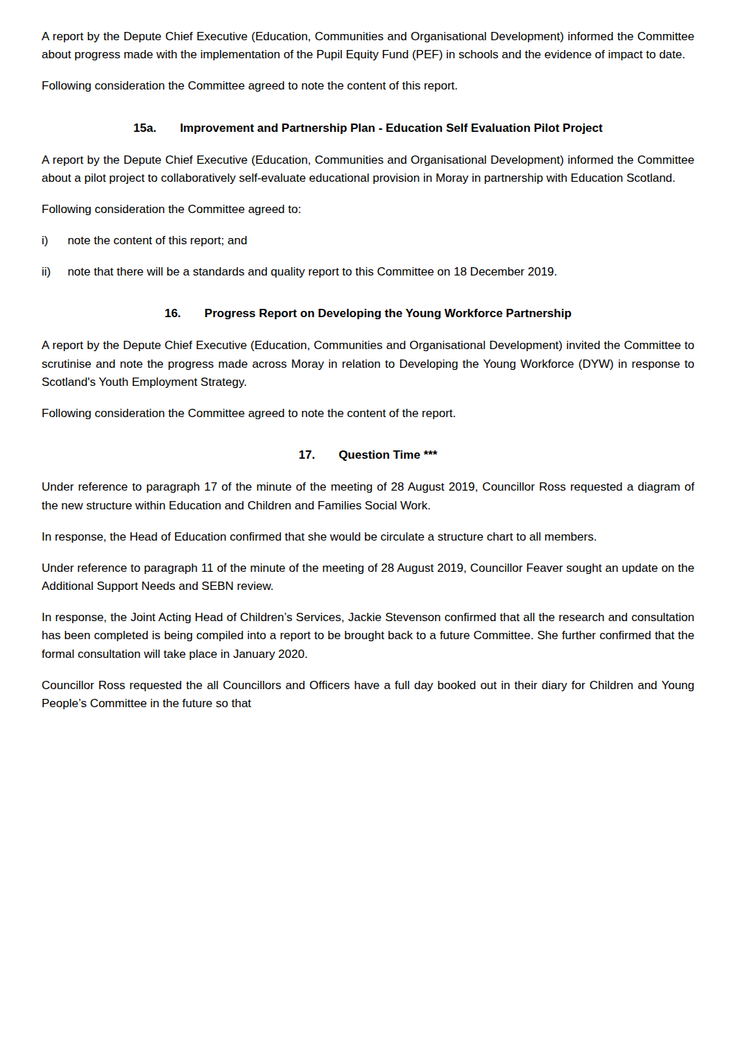A report by the Depute Chief Executive (Education, Communities and Organisational Development) informed the Committee about progress made with the implementation of the Pupil Equity Fund (PEF) in schools and the evidence of impact to date.
Following consideration the Committee agreed to note the content of this report.
15a.  Improvement and Partnership Plan - Education Self Evaluation Pilot Project
A report by the Depute Chief Executive (Education, Communities and Organisational Development) informed the Committee about a pilot project to collaboratively self-evaluate educational provision in Moray in partnership with Education Scotland.
Following consideration the Committee agreed to:
i) note the content of this report; and
ii) note that there will be a standards and quality report to this Committee on 18 December 2019.
16.  Progress Report on Developing the Young Workforce Partnership
A report by the Depute Chief Executive (Education, Communities and Organisational Development) invited the Committee to scrutinise and note the progress made across Moray in relation to Developing the Young Workforce (DYW) in response to Scotland's Youth Employment Strategy.
Following consideration the Committee agreed to note the content of the report.
17.  Question Time ***
Under reference to paragraph 17 of the minute of the meeting of 28 August 2019, Councillor Ross requested a diagram of the new structure within Education and Children and Families Social Work.
In response, the Head of Education confirmed that she would be circulate a structure chart to all members.
Under reference to paragraph 11 of the minute of the meeting of 28 August 2019, Councillor Feaver sought an update on the Additional Support Needs and SEBN review.
In response, the Joint Acting Head of Children’s Services, Jackie Stevenson confirmed that all the research and consultation has been completed is being compiled into a report to be brought back to a future Committee. She further confirmed that the formal consultation will take place in January 2020.
Councillor Ross requested the all Councillors and Officers have a full day booked out in their diary for Children and Young People’s Committee in the future so that